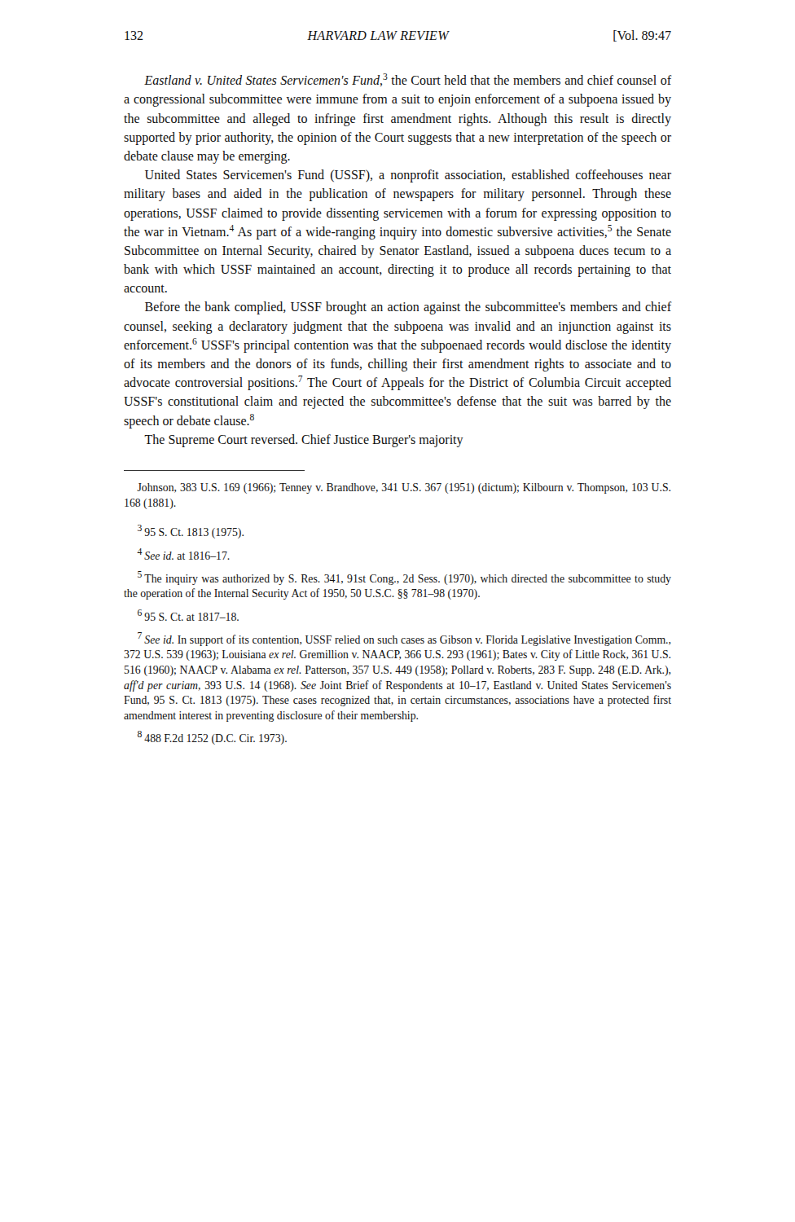132 HARVARD LAW REVIEW [Vol. 89:47
Eastland v. United States Servicemen's Fund,3 the Court held that the members and chief counsel of a congressional subcommittee were immune from a suit to enjoin enforcement of a subpoena issued by the subcommittee and alleged to infringe first amendment rights. Although this result is directly supported by prior authority, the opinion of the Court suggests that a new interpretation of the speech or debate clause may be emerging.
United States Servicemen's Fund (USSF), a nonprofit association, established coffeehouses near military bases and aided in the publication of newspapers for military personnel. Through these operations, USSF claimed to provide dissenting servicemen with a forum for expressing opposition to the war in Vietnam.4 As part of a wide-ranging inquiry into domestic subversive activities,5 the Senate Subcommittee on Internal Security, chaired by Senator Eastland, issued a subpoena duces tecum to a bank with which USSF maintained an account, directing it to produce all records pertaining to that account.
Before the bank complied, USSF brought an action against the subcommittee's members and chief counsel, seeking a declaratory judgment that the subpoena was invalid and an injunction against its enforcement.6 USSF's principal contention was that the subpoenaed records would disclose the identity of its members and the donors of its funds, chilling their first amendment rights to associate and to advocate controversial positions.7 The Court of Appeals for the District of Columbia Circuit accepted USSF's constitutional claim and rejected the subcommittee's defense that the suit was barred by the speech or debate clause.8
The Supreme Court reversed. Chief Justice Burger's majority
Johnson, 383 U.S. 169 (1966); Tenney v. Brandhove, 341 U.S. 367 (1951) (dictum); Kilbourn v. Thompson, 103 U.S. 168 (1881).
395 S. Ct. 1813 (1975).
4 See id. at 1816–17.
5 The inquiry was authorized by S. Res. 341, 91st Cong., 2d Sess. (1970), which directed the subcommittee to study the operation of the Internal Security Act of 1950, 50 U.S.C. §§ 781–98 (1970).
695 S. Ct. at 1817–18.
7 See id. In support of its contention, USSF relied on such cases as Gibson v. Florida Legislative Investigation Comm., 372 U.S. 539 (1963); Louisiana ex rel. Gremillion v. NAACP, 366 U.S. 293 (1961); Bates v. City of Little Rock, 361 U.S. 516 (1960); NAACP v. Alabama ex rel. Patterson, 357 U.S. 449 (1958); Pollard v. Roberts, 283 F. Supp. 248 (E.D. Ark.), aff'd per curiam, 393 U.S. 14 (1968). See Joint Brief of Respondents at 10–17, Eastland v. United States Servicemen's Fund, 95 S. Ct. 1813 (1975). These cases recognized that, in certain circumstances, associations have a protected first amendment interest in preventing disclosure of their membership.
8488 F.2d 1252 (D.C. Cir. 1973).